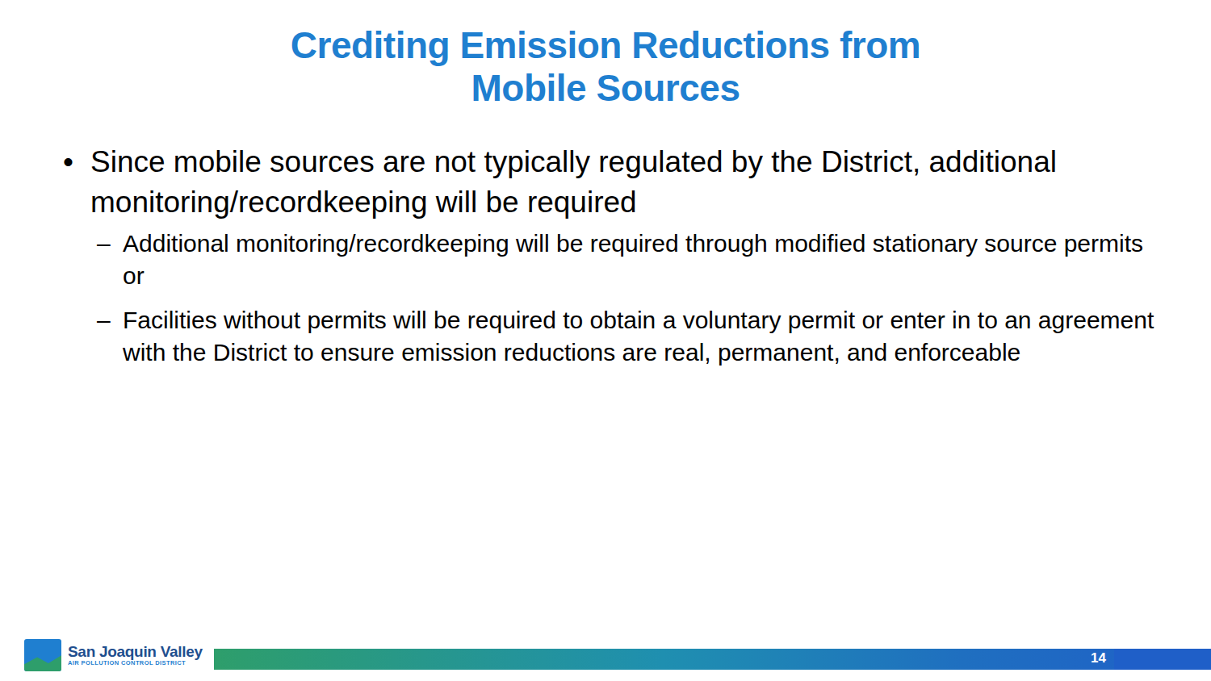Crediting Emission Reductions from
Mobile Sources
Since mobile sources are not typically regulated by the District, additional monitoring/recordkeeping will be required
Additional monitoring/recordkeeping will be required through modified stationary source permits or
Facilities without permits will be required to obtain a voluntary permit or enter in to an agreement with the District to ensure emission reductions are real, permanent, and enforceable
14
San Joaquin Valley
AIR POLLUTION CONTROL DISTRICT